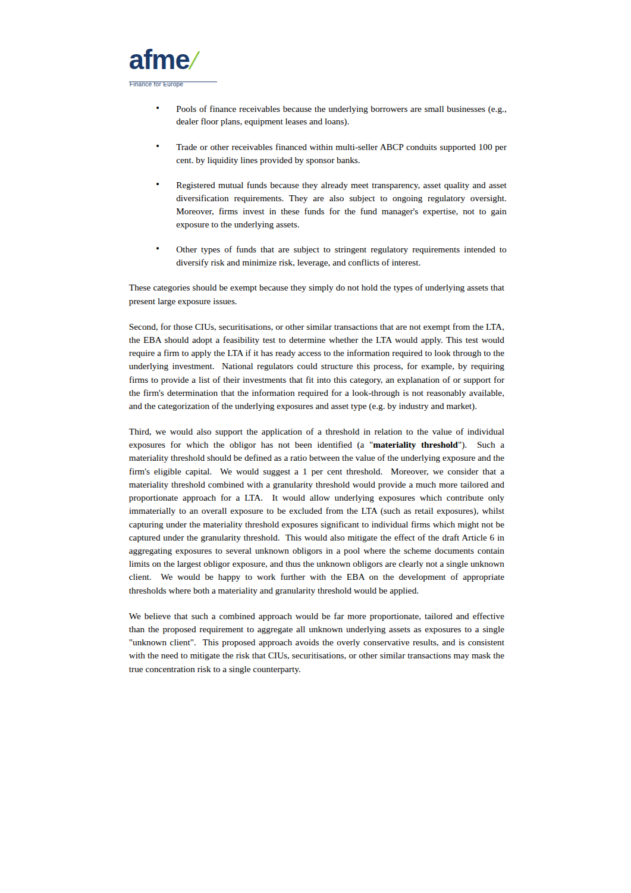afme/
Finance for Europe
Pools of finance receivables because the underlying borrowers are small businesses (e.g., dealer floor plans, equipment leases and loans).
Trade or other receivables financed within multi-seller ABCP conduits supported 100 per cent. by liquidity lines provided by sponsor banks.
Registered mutual funds because they already meet transparency, asset quality and asset diversification requirements. They are also subject to ongoing regulatory oversight. Moreover, firms invest in these funds for the fund manager's expertise, not to gain exposure to the underlying assets.
Other types of funds that are subject to stringent regulatory requirements intended to diversify risk and minimize risk, leverage, and conflicts of interest.
These categories should be exempt because they simply do not hold the types of underlying assets that present large exposure issues.
Second, for those CIUs, securitisations, or other similar transactions that are not exempt from the LTA, the EBA should adopt a feasibility test to determine whether the LTA would apply. This test would require a firm to apply the LTA if it has ready access to the information required to look through to the underlying investment. National regulators could structure this process, for example, by requiring firms to provide a list of their investments that fit into this category, an explanation of or support for the firm's determination that the information required for a look-through is not reasonably available, and the categorization of the underlying exposures and asset type (e.g. by industry and market).
Third, we would also support the application of a threshold in relation to the value of individual exposures for which the obligor has not been identified (a "materiality threshold"). Such a materiality threshold should be defined as a ratio between the value of the underlying exposure and the firm's eligible capital. We would suggest a 1 per cent threshold. Moreover, we consider that a materiality threshold combined with a granularity threshold would provide a much more tailored and proportionate approach for a LTA. It would allow underlying exposures which contribute only immaterially to an overall exposure to be excluded from the LTA (such as retail exposures), whilst capturing under the materiality threshold exposures significant to individual firms which might not be captured under the granularity threshold. This would also mitigate the effect of the draft Article 6 in aggregating exposures to several unknown obligors in a pool where the scheme documents contain limits on the largest obligor exposure, and thus the unknown obligors are clearly not a single unknown client. We would be happy to work further with the EBA on the development of appropriate thresholds where both a materiality and granularity threshold would be applied.
We believe that such a combined approach would be far more proportionate, tailored and effective than the proposed requirement to aggregate all unknown underlying assets as exposures to a single "unknown client". This proposed approach avoids the overly conservative results, and is consistent with the need to mitigate the risk that CIUs, securitisations, or other similar transactions may mask the true concentration risk to a single counterparty.